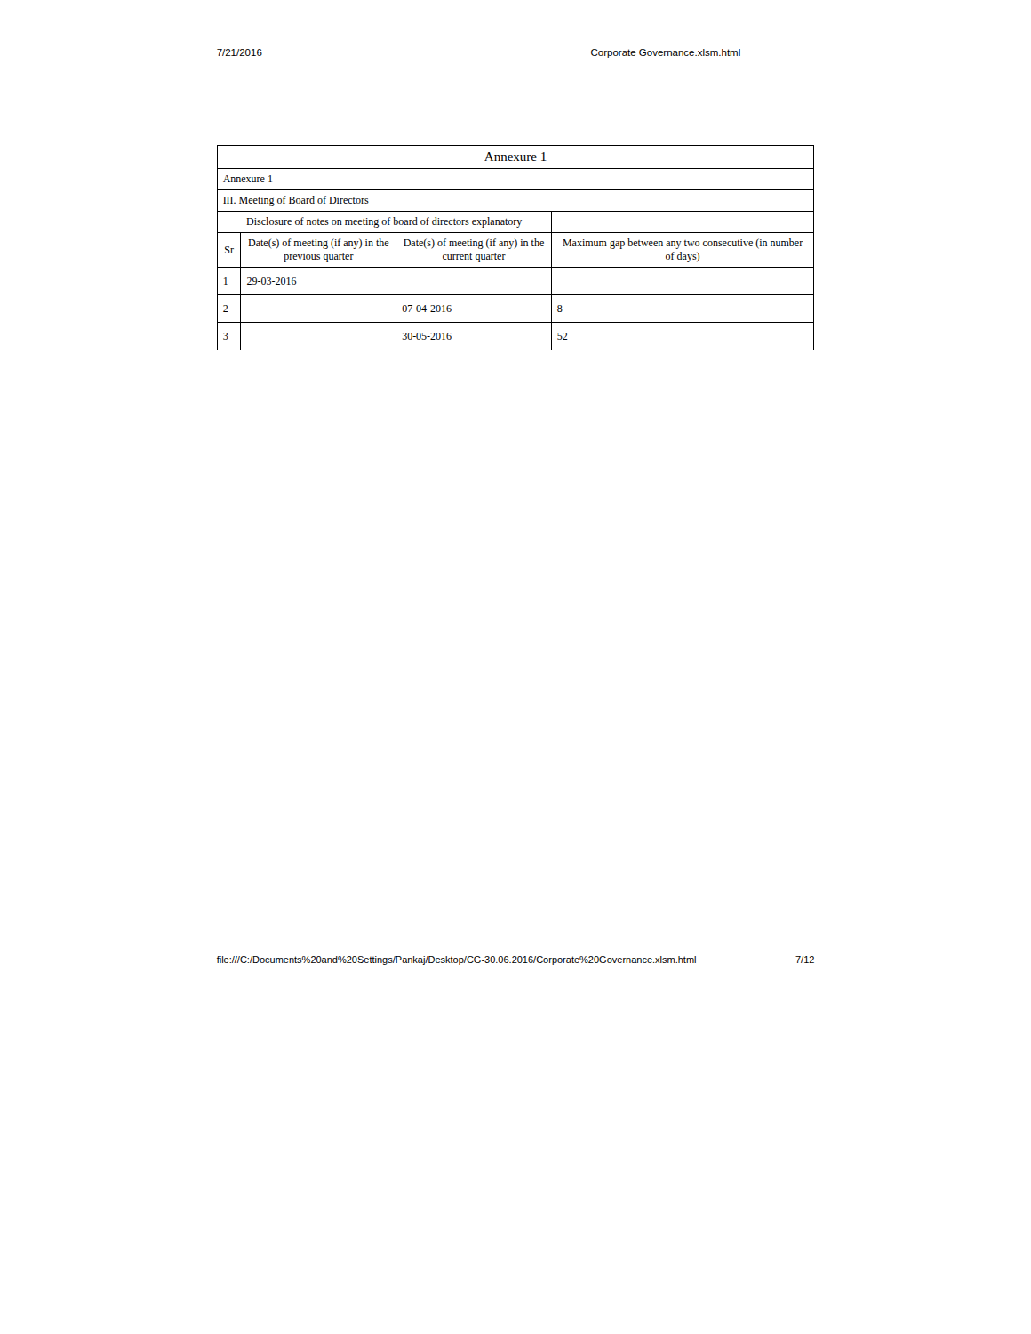7/21/2016
Corporate Governance.xlsm.html
| Annexure 1 |
| Annexure 1 |
| III. Meeting of Board of Directors |
| Disclosure of notes on meeting of board of directors explanatory | |
| Sr | Date(s) of meeting (if any) in the previous quarter | Date(s) of meeting (if any) in the current quarter | Maximum gap between any two consecutive (in number of days) |
| 1 | 29-03-2016 | | |
| 2 | | 07-04-2016 | 8 |
| 3 | | 30-05-2016 | 52 |
file:///C:/Documents%20and%20Settings/Pankaj/Desktop/CG-30.06.2016/Corporate%20Governance.xlsm.html
7/12